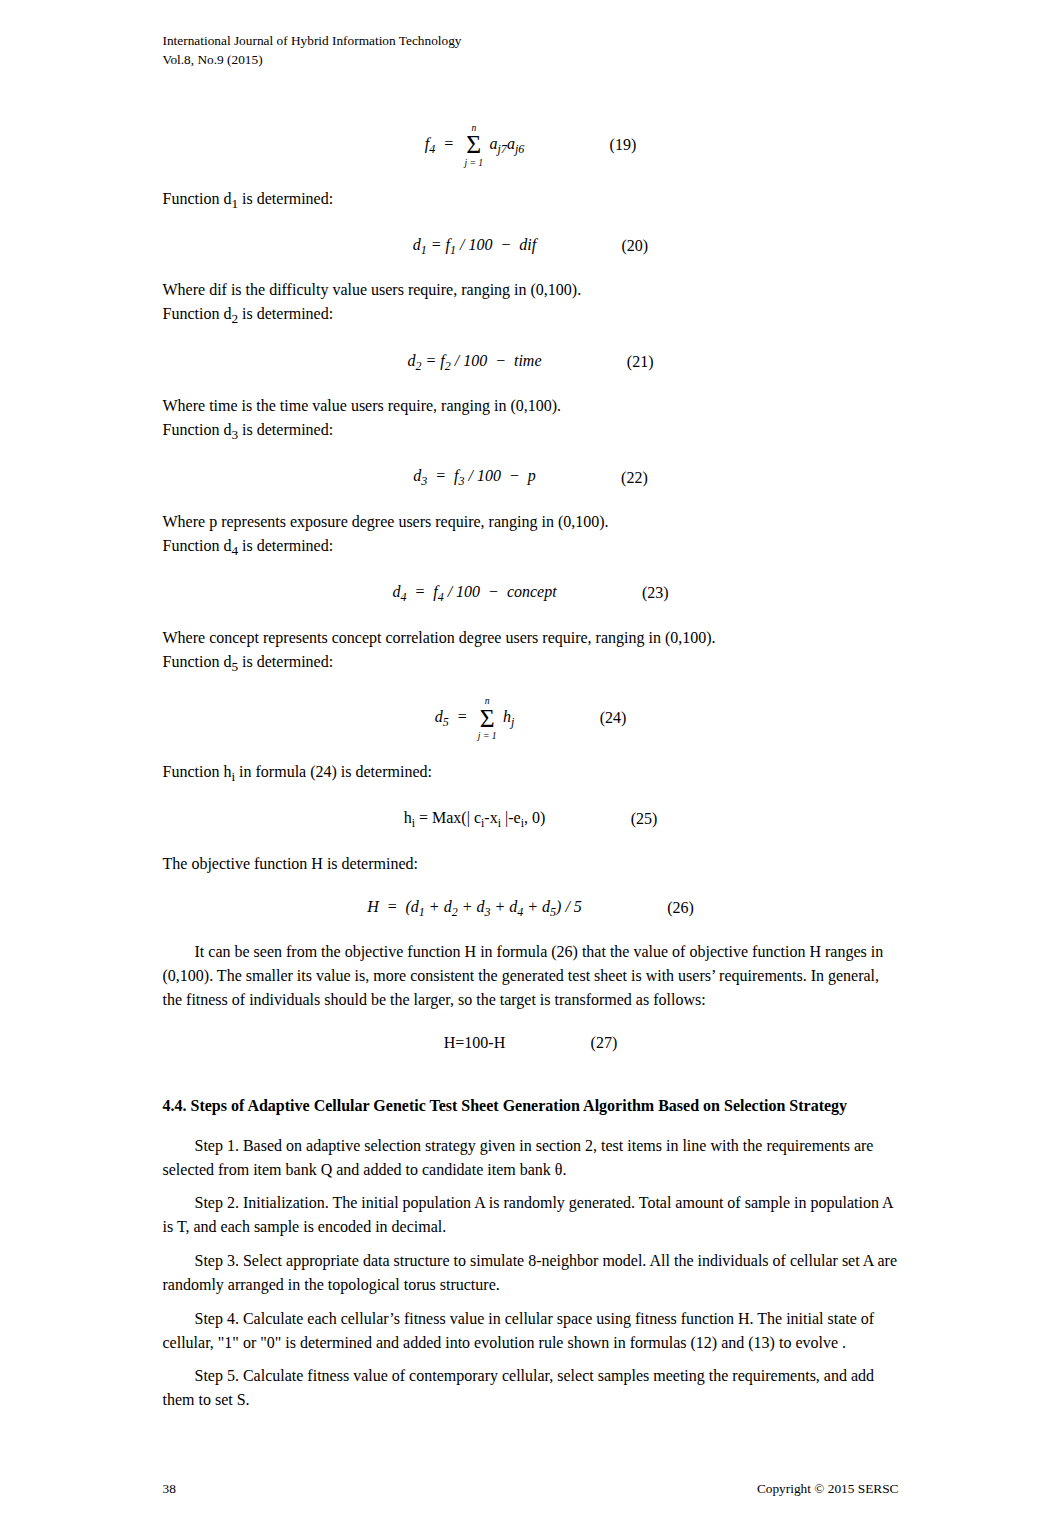International Journal of Hybrid Information Technology
Vol.8, No.9 (2015)
f4 = nΣj = 1 aj7aj6 (19)
Function d1 is determined:
d1 = f1 / 100 − dif (20)
Where dif is the difficulty value users require, ranging in (0,100).
Function d2 is determined:
d2 = f2 / 100 − time (21)
Where time is the time value users require, ranging in (0,100).
Function d3 is determined:
d3 = f3 / 100 − p (22)
Where p represents exposure degree users require, ranging in (0,100).
Function d4 is determined:
d4 = f4 / 100 − concept (23)
Where concept represents concept correlation degree users require, ranging in (0,100).
Function d5 is determined:
d5 = nΣj = 1 hj (24)
Function hi in formula (24) is determined:
hi = Max(| ci-xi |-ei, 0) (25)
The objective function H is determined:
H = (d1 + d2 + d3 + d4 + d5) / 5 (26)
It can be seen from the objective function H in formula (26) that the value of objective function H ranges in (0,100). The smaller its value is, more consistent the generated test sheet is with users’ requirements. In general, the fitness of individuals should be the larger, so the target is transformed as follows:
H=100-H (27)
4.4. Steps of Adaptive Cellular Genetic Test Sheet Generation Algorithm Based on Selection Strategy
Step 1. Based on adaptive selection strategy given in section 2, test items in line with the requirements are selected from item bank Q and added to candidate item bank θ.
Step 2. Initialization. The initial population A is randomly generated. Total amount of sample in population A is T, and each sample is encoded in decimal.
Step 3. Select appropriate data structure to simulate 8-neighbor model. All the individuals of cellular set A are randomly arranged in the topological torus structure.
Step 4. Calculate each cellular’s fitness value in cellular space using fitness function H. The initial state of cellular, "1" or "0" is determined and added into evolution rule shown in formulas (12) and (13) to evolve .
Step 5. Calculate fitness value of contemporary cellular, select samples meeting the requirements, and add them to set S.
38 Copyright © 2015 SERSC